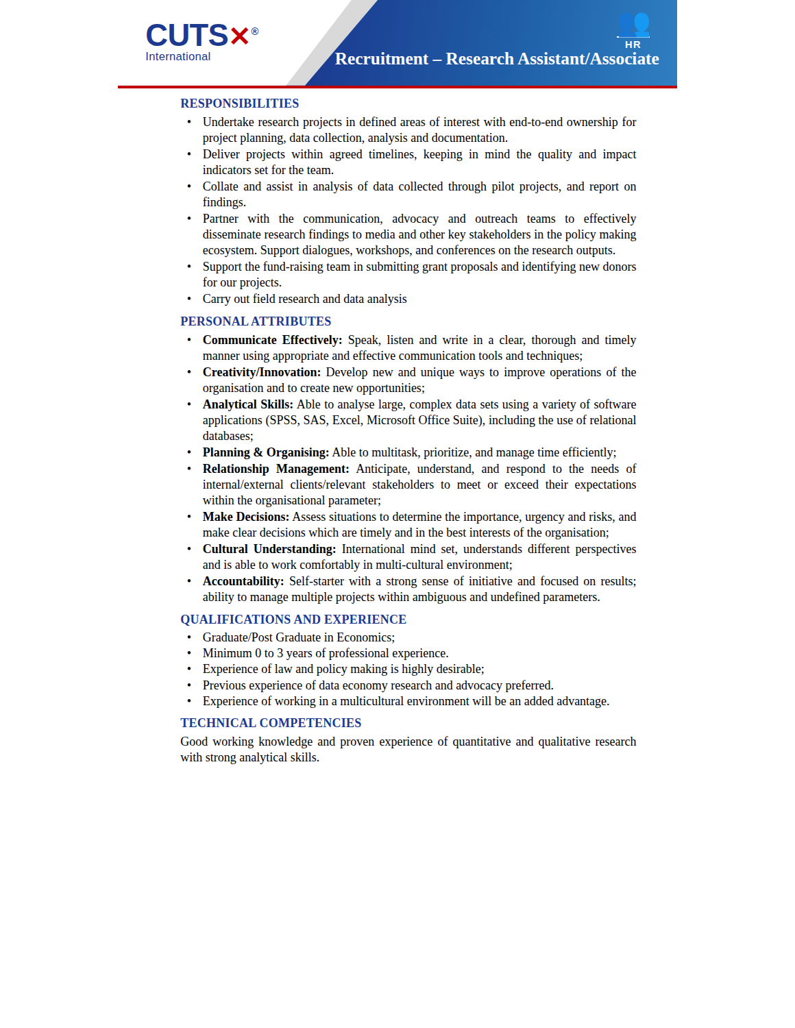CUTS✕®
International
Recruitment – Research Assistant/Associate
👥
HR
RESPONSIBILITIES
Undertake research projects in defined areas of interest with end-to-end ownership for project planning, data collection, analysis and documentation.
Deliver projects within agreed timelines, keeping in mind the quality and impact indicators set for the team.
Collate and assist in analysis of data collected through pilot projects, and report on findings.
Partner with the communication, advocacy and outreach teams to effectively disseminate research findings to media and other key stakeholders in the policy making ecosystem. Support dialogues, workshops, and conferences on the research outputs.
Support the fund-raising team in submitting grant proposals and identifying new donors for our projects.
Carry out field research and data analysis
PERSONAL ATTRIBUTES
Communicate Effectively: Speak, listen and write in a clear, thorough and timely manner using appropriate and effective communication tools and techniques;
Creativity/Innovation: Develop new and unique ways to improve operations of the organisation and to create new opportunities;
Analytical Skills: Able to analyse large, complex data sets using a variety of software applications (SPSS, SAS, Excel, Microsoft Office Suite), including the use of relational databases;
Planning & Organising: Able to multitask, prioritize, and manage time efficiently;
Relationship Management: Anticipate, understand, and respond to the needs of internal/external clients/relevant stakeholders to meet or exceed their expectations within the organisational parameter;
Make Decisions: Assess situations to determine the importance, urgency and risks, and make clear decisions which are timely and in the best interests of the organisation;
Cultural Understanding: International mind set, understands different perspectives and is able to work comfortably in multi-cultural environment;
Accountability: Self-starter with a strong sense of initiative and focused on results; ability to manage multiple projects within ambiguous and undefined parameters.
QUALIFICATIONS AND EXPERIENCE
Graduate/Post Graduate in Economics;
Minimum 0 to 3 years of professional experience.
Experience of law and policy making is highly desirable;
Previous experience of data economy research and advocacy preferred.
Experience of working in a multicultural environment will be an added advantage.
TECHNICAL COMPETENCIES
Good working knowledge and proven experience of quantitative and qualitative research with strong analytical skills.